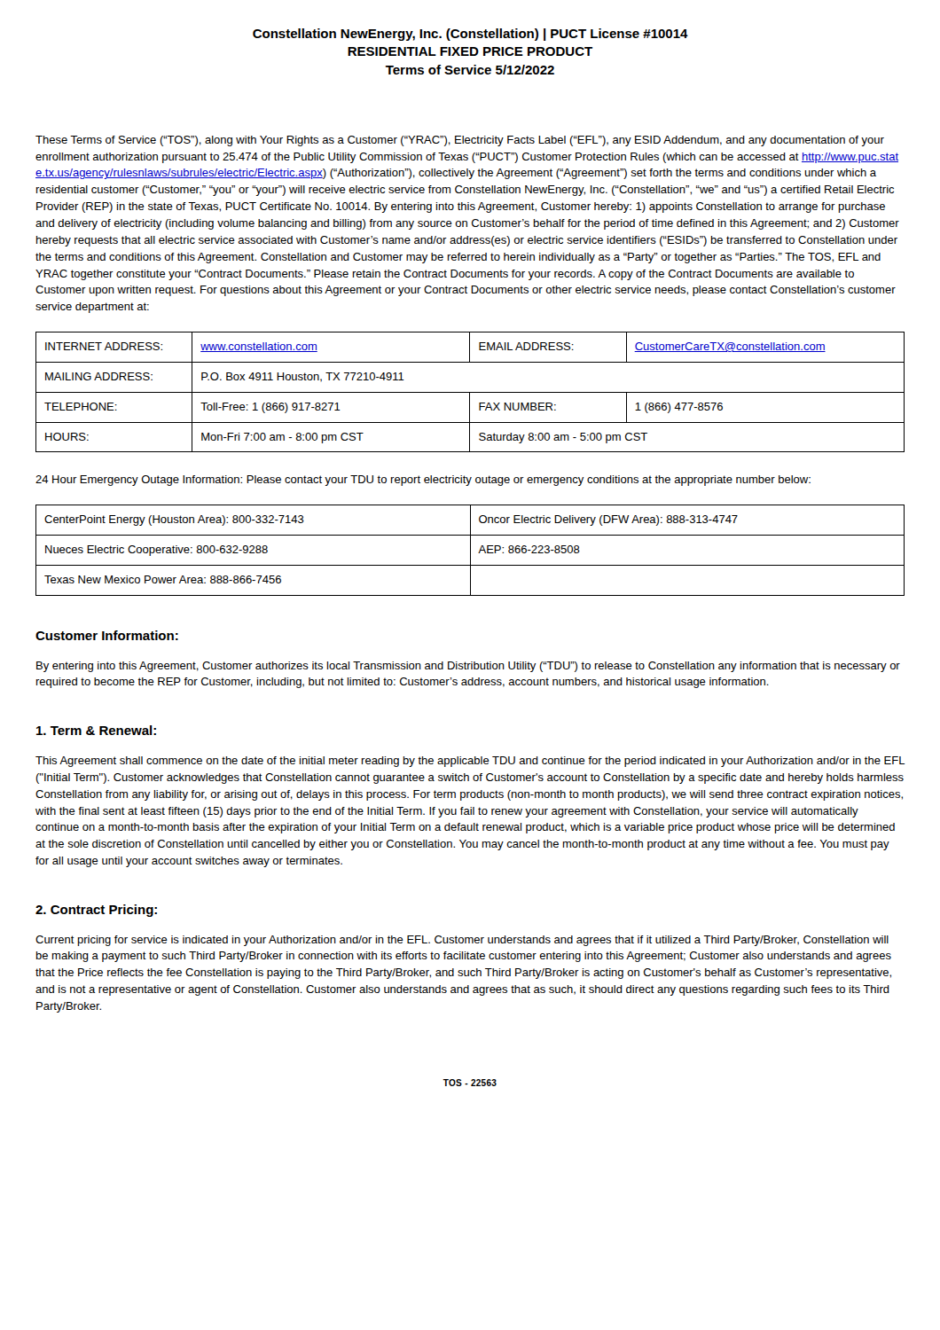Constellation NewEnergy, Inc. (Constellation) | PUCT License #10014
RESIDENTIAL FIXED PRICE PRODUCT
Terms of Service 5/12/2022
These Terms of Service (“TOS”), along with Your Rights as a Customer (“YRAC”), Electricity Facts Label (“EFL”), any ESID Addendum, and any documentation of your enrollment authorization pursuant to 25.474 of the Public Utility Commission of Texas (“PUCT”) Customer Protection Rules (which can be accessed at http://www.puc.state.tx.us/agency/rulesnlaws/subrules/electric/Electric.aspx) (“Authorization”), collectively the Agreement (“Agreement”) set forth the terms and conditions under which a residential customer (“Customer,” “you” or “your”) will receive electric service from Constellation NewEnergy, Inc. (“Constellation”, “we” and “us”) a certified Retail Electric Provider (REP) in the state of Texas, PUCT Certificate No. 10014. By entering into this Agreement, Customer hereby: 1) appoints Constellation to arrange for purchase and delivery of electricity (including volume balancing and billing) from any source on Customer’s behalf for the period of time defined in this Agreement; and 2) Customer hereby requests that all electric service associated with Customer’s name and/or address(es) or electric service identifiers (“ESIDs”) be transferred to Constellation under the terms and conditions of this Agreement. Constellation and Customer may be referred to herein individually as a “Party” or together as “Parties.” The TOS, EFL and YRAC together constitute your “Contract Documents.” Please retain the Contract Documents for your records. A copy of the Contract Documents are available to Customer upon written request. For questions about this Agreement or your Contract Documents or other electric service needs, please contact Constellation’s customer service department at:
| INTERNET ADDRESS: | www.constellation.com | EMAIL ADDRESS: | CustomerCareTX@constellation.com |
| MAILING ADDRESS: | P.O. Box 4911 Houston, TX 77210-4911 |
| TELEPHONE: | Toll-Free: 1 (866) 917-8271 | FAX NUMBER: | 1 (866) 477-8576 |
| HOURS: | Mon-Fri 7:00 am - 8:00 pm CST | Saturday 8:00 am - 5:00 pm CST |
24 Hour Emergency Outage Information: Please contact your TDU to report electricity outage or emergency conditions at the appropriate number below:
| CenterPoint Energy (Houston Area): 800-332-7143 | Oncor Electric Delivery (DFW Area): 888-313-4747 |
| Nueces Electric Cooperative: 800-632-9288 | AEP: 866-223-8508 |
| Texas New Mexico Power Area: 888-866-7456 | |
Customer Information:
By entering into this Agreement, Customer authorizes its local Transmission and Distribution Utility (“TDU”) to release to Constellation any information that is necessary or required to become the REP for Customer, including, but not limited to: Customer’s address, account numbers, and historical usage information.
1. Term & Renewal:
This Agreement shall commence on the date of the initial meter reading by the applicable TDU and continue for the period indicated in your Authorization and/or in the EFL ("Initial Term"). Customer acknowledges that Constellation cannot guarantee a switch of Customer's account to Constellation by a specific date and hereby holds harmless Constellation from any liability for, or arising out of, delays in this process. For term products (non-month to month products), we will send three contract expiration notices, with the final sent at least fifteen (15) days prior to the end of the Initial Term. If you fail to renew your agreement with Constellation, your service will automatically continue on a month-to-month basis after the expiration of your Initial Term on a default renewal product, which is a variable price product whose price will be determined at the sole discretion of Constellation until cancelled by either you or Constellation. You may cancel the month-to-month product at any time without a fee. You must pay for all usage until your account switches away or terminates.
2. Contract Pricing:
Current pricing for service is indicated in your Authorization and/or in the EFL. Customer understands and agrees that if it utilized a Third Party/Broker, Constellation will be making a payment to such Third Party/Broker in connection with its efforts to facilitate customer entering into this Agreement; Customer also understands and agrees that the Price reflects the fee Constellation is paying to the Third Party/Broker, and such Third Party/Broker is acting on Customer's behalf as Customer’s representative, and is not a representative or agent of Constellation. Customer also understands and agrees that as such, it should direct any questions regarding such fees to its Third Party/Broker.
TOS - 22563